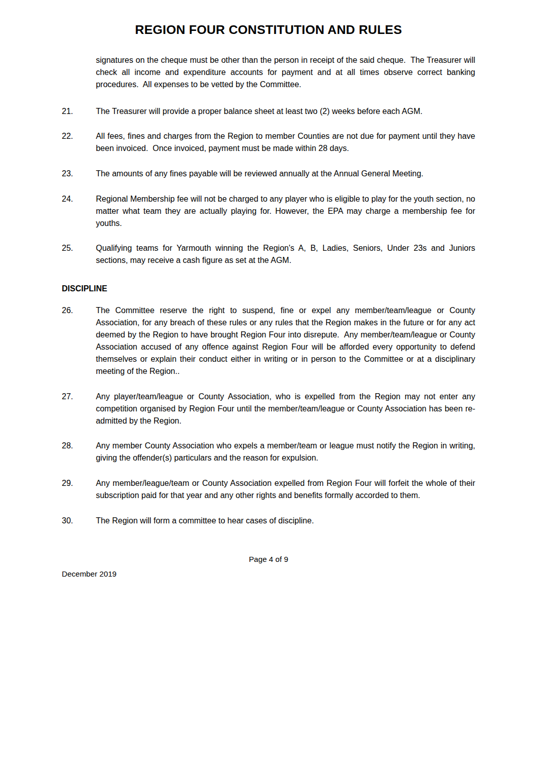REGION FOUR CONSTITUTION AND RULES
signatures on the cheque must be other than the person in receipt of the said cheque. The Treasurer will check all income and expenditure accounts for payment and at all times observe correct banking procedures. All expenses to be vetted by the Committee.
21. The Treasurer will provide a proper balance sheet at least two (2) weeks before each AGM.
22. All fees, fines and charges from the Region to member Counties are not due for payment until they have been invoiced. Once invoiced, payment must be made within 28 days.
23. The amounts of any fines payable will be reviewed annually at the Annual General Meeting.
24. Regional Membership fee will not be charged to any player who is eligible to play for the youth section, no matter what team they are actually playing for. However, the EPA may charge a membership fee for youths.
25. Qualifying teams for Yarmouth winning the Region's A, B, Ladies, Seniors, Under 23s and Juniors sections, may receive a cash figure as set at the AGM.
DISCIPLINE
26. The Committee reserve the right to suspend, fine or expel any member/team/league or County Association, for any breach of these rules or any rules that the Region makes in the future or for any act deemed by the Region to have brought Region Four into disrepute. Any member/team/league or County Association accused of any offence against Region Four will be afforded every opportunity to defend themselves or explain their conduct either in writing or in person to the Committee or at a disciplinary meeting of the Region..
27. Any player/team/league or County Association, who is expelled from the Region may not enter any competition organised by Region Four until the member/team/league or County Association has been re-admitted by the Region.
28. Any member County Association who expels a member/team or league must notify the Region in writing, giving the offender(s) particulars and the reason for expulsion.
29. Any member/league/team or County Association expelled from Region Four will forfeit the whole of their subscription paid for that year and any other rights and benefits formally accorded to them.
30. The Region will form a committee to hear cases of discipline.
Page 4 of 9
December 2019